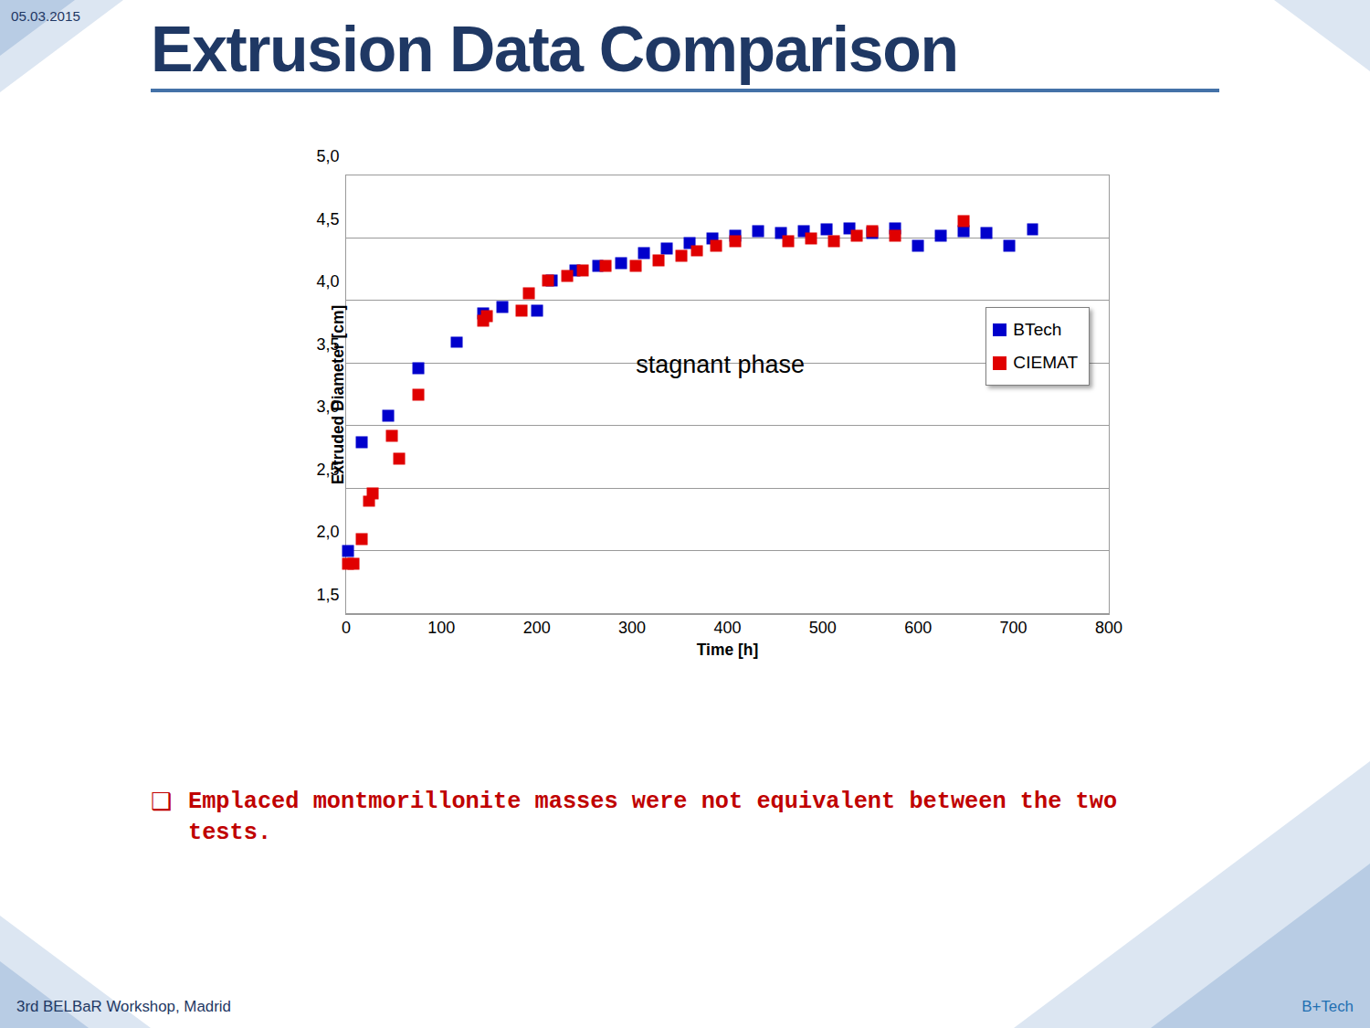05.03.2015
Extrusion Data Comparison
Extruded Diameter [cm]
1,5
2,0
2,5
3,0
3,5
4,0
4,5
5,0
0
100
200
300
400
500
600
700
800
Time [h]
stagnant phase
BTech
CIEMAT
❑
Emplaced montmorillonite masses were not equivalent between the two tests.
3rd BELBaR Workshop, Madrid
B+Tech